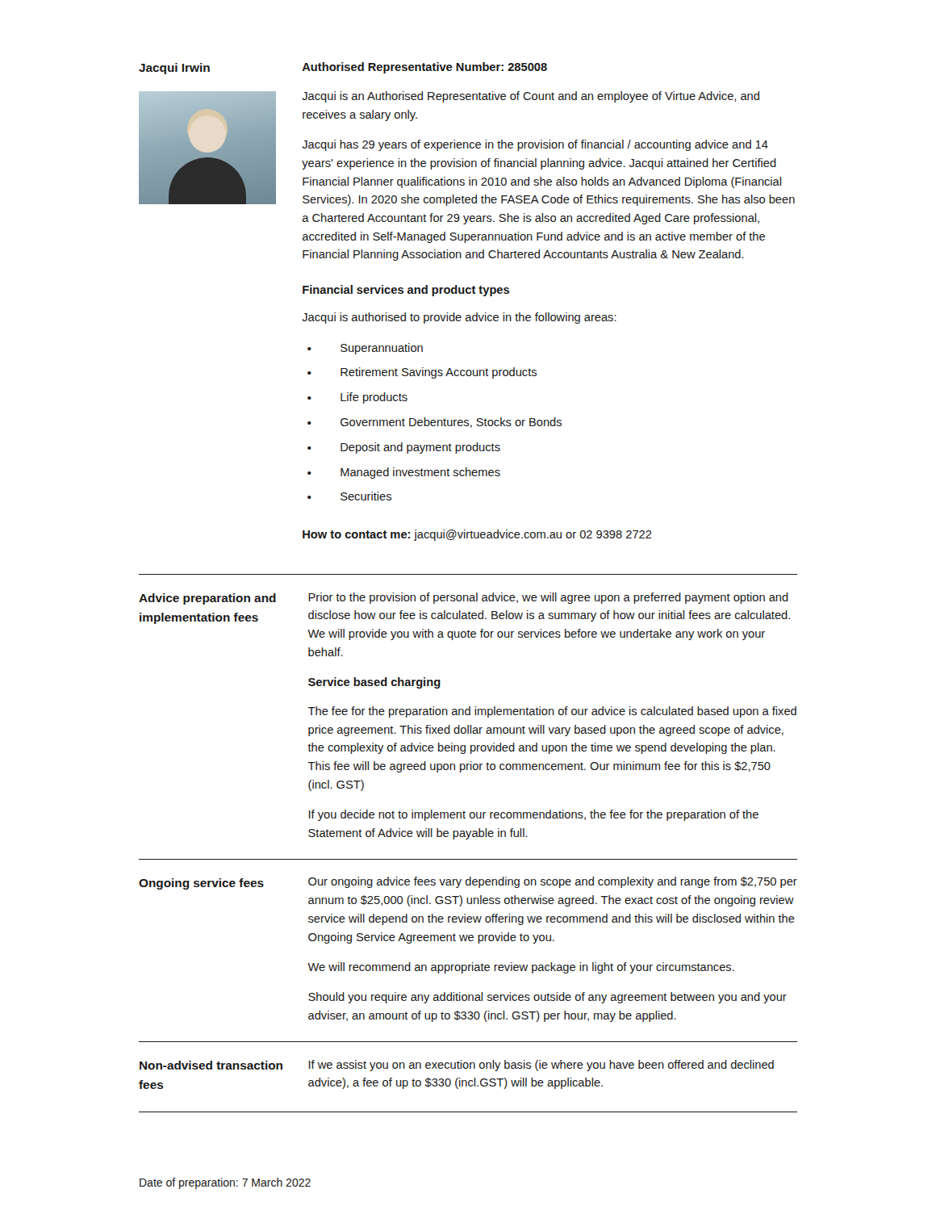Jacqui Irwin
Authorised Representative Number: 285008
Jacqui is an Authorised Representative of Count and an employee of Virtue Advice, and receives a salary only.
Jacqui has 29 years of experience in the provision of financial / accounting advice and 14 years' experience in the provision of financial planning advice. Jacqui attained her Certified Financial Planner qualifications in 2010 and she also holds an Advanced Diploma (Financial Services). In 2020 she completed the FASEA Code of Ethics requirements. She has also been a Chartered Accountant for 29 years. She is also an accredited Aged Care professional, accredited in Self-Managed Superannuation Fund advice and is an active member of the Financial Planning Association and Chartered Accountants Australia & New Zealand.
Financial services and product types
Jacqui is authorised to provide advice in the following areas:
Superannuation
Retirement Savings Account products
Life products
Government Debentures, Stocks or Bonds
Deposit and payment products
Managed investment schemes
Securities
How to contact me: jacqui@virtueadvice.com.au or 02 9398 2722
| Advice preparation and implementation fees | Prior to the provision of personal advice, we will agree upon a preferred payment option and disclose how our fee is calculated. Below is a summary of how our initial fees are calculated. We will provide you with a quote for our services before we undertake any work on your behalf. Service based charging The fee for the preparation and implementation of our advice is calculated based upon a fixed price agreement. This fixed dollar amount will vary based upon the agreed scope of advice, the complexity of advice being provided and upon the time we spend developing the plan. This fee will be agreed upon prior to commencement. Our minimum fee for this is $2,750 (incl. GST) If you decide not to implement our recommendations, the fee for the preparation of the Statement of Advice will be payable in full. |
| Ongoing service fees | Our ongoing advice fees vary depending on scope and complexity and range from $2,750 per annum to $25,000 (incl. GST) unless otherwise agreed. The exact cost of the ongoing review service will depend on the review offering we recommend and this will be disclosed within the Ongoing Service Agreement we provide to you. We will recommend an appropriate review package in light of your circumstances. Should you require any additional services outside of any agreement between you and your adviser, an amount of up to $330 (incl. GST) per hour, may be applied. |
| Non-advised transaction fees | If we assist you on an execution only basis (ie where you have been offered and declined advice), a fee of up to $330 (incl.GST) will be applicable. |
Date of preparation: 7 March 2022